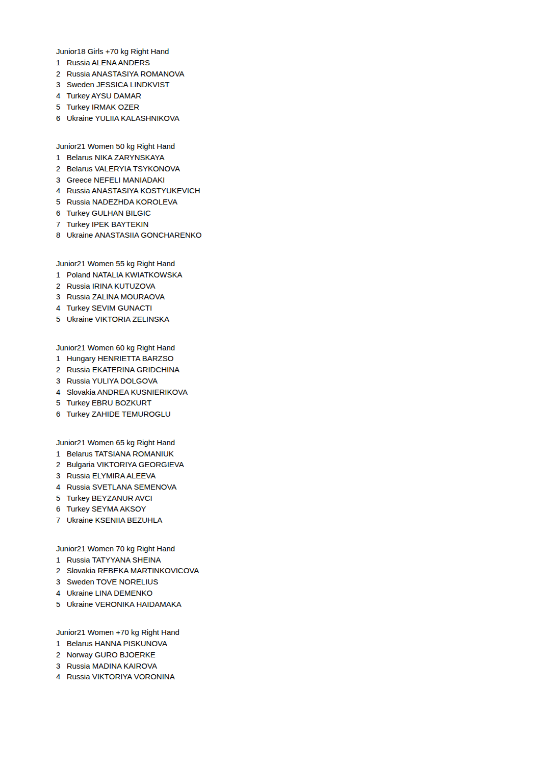Junior18 Girls +70 kg Right Hand
1 Russia ALENA ANDERS
2 Russia ANASTASIYA ROMANOVA
3 Sweden JESSICA LINDKVIST
4 Turkey AYSU DAMAR
5 Turkey IRMAK OZER
6 Ukraine YULIIA KALASHNIKOVA
Junior21 Women 50 kg Right Hand
1 Belarus NIKA ZARYNSKAYA
2 Belarus VALERYIA TSYKONOVA
3 Greece NEFELI MANIADAKI
4 Russia ANASTASIYA KOSTYUKEVICH
5 Russia NADEZHDA KOROLEVA
6 Turkey GULHAN BILGIC
7 Turkey IPEK BAYTEKIN
8 Ukraine ANASTASIIA GONCHARENKO
Junior21 Women 55 kg Right Hand
1 Poland NATALIA KWIATKOWSKA
2 Russia IRINA KUTUZOVA
3 Russia ZALINA MOURAOVA
4 Turkey SEVIM GUNACTI
5 Ukraine VIKTORIA ZELINSKA
Junior21 Women 60 kg Right Hand
1 Hungary HENRIETTA BARZSO
2 Russia EKATERINA GRIDCHINA
3 Russia YULIYA DOLGOVA
4 Slovakia ANDREA KUSNIERIKOVA
5 Turkey EBRU BOZKURT
6 Turkey ZAHIDE TEMUROGLU
Junior21 Women 65 kg Right Hand
1 Belarus TATSIANA ROMANIUK
2 Bulgaria VIKTORIYA GEORGIEVA
3 Russia ELYMIRA ALEEVA
4 Russia SVETLANA SEMENOVA
5 Turkey BEYZANUR AVCI
6 Turkey SEYMA AKSOY
7 Ukraine KSENIIA BEZUHLA
Junior21 Women 70 kg Right Hand
1 Russia TATYYANA SHEINA
2 Slovakia REBEKA MARTINKOVICOVA
3 Sweden TOVE NORELIUS
4 Ukraine LINA DEMENKO
5 Ukraine VERONIKA HAIDAMAKA
Junior21 Women +70 kg Right Hand
1 Belarus HANNA PISKUNOVA
2 Norway GURO BJOERKE
3 Russia MADINA KAIROVA
4 Russia VIKTORIYA VORONINA